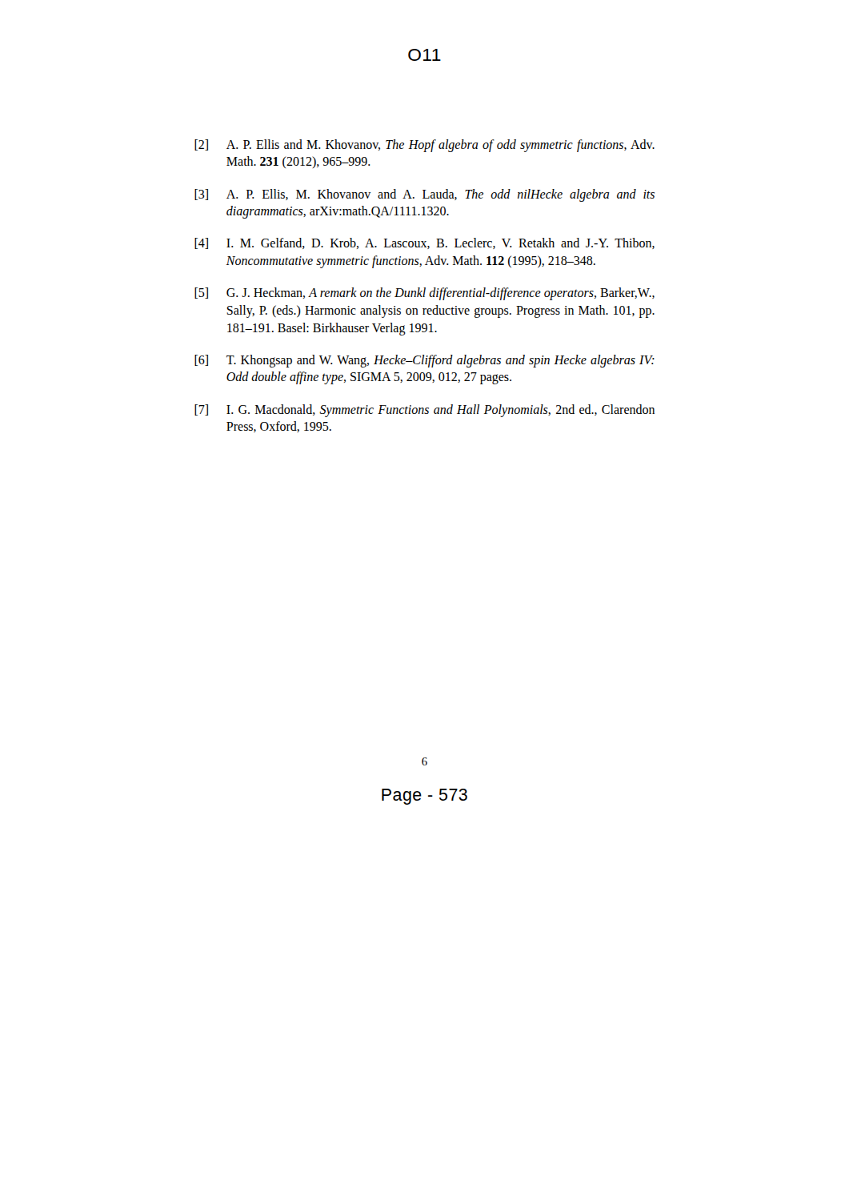O11
[2]
A. P. Ellis and M. Khovanov, The Hopf algebra of odd symmetric functions, Adv. Math. 231 (2012), 965–999.
[3]
A. P. Ellis, M. Khovanov and A. Lauda, The odd nilHecke algebra and its diagrammatics, arXiv:math.QA/1111.1320.
[4]
I. M. Gelfand, D. Krob, A. Lascoux, B. Leclerc, V. Retakh and J.-Y. Thibon, Noncommutative symmetric functions, Adv. Math. 112 (1995), 218–348.
[5]
G. J. Heckman, A remark on the Dunkl differential-difference operators, Barker,W., Sally, P. (eds.) Harmonic analysis on reductive groups. Progress in Math. 101, pp. 181–191. Basel: Birkhauser Verlag 1991.
[6]
T. Khongsap and W. Wang, Hecke–Clifford algebras and spin Hecke algebras IV: Odd double affine type, SIGMA 5, 2009, 012, 27 pages.
[7]
I. G. Macdonald, Symmetric Functions and Hall Polynomials, 2nd ed., Clarendon Press, Oxford, 1995.
6
Page - 573